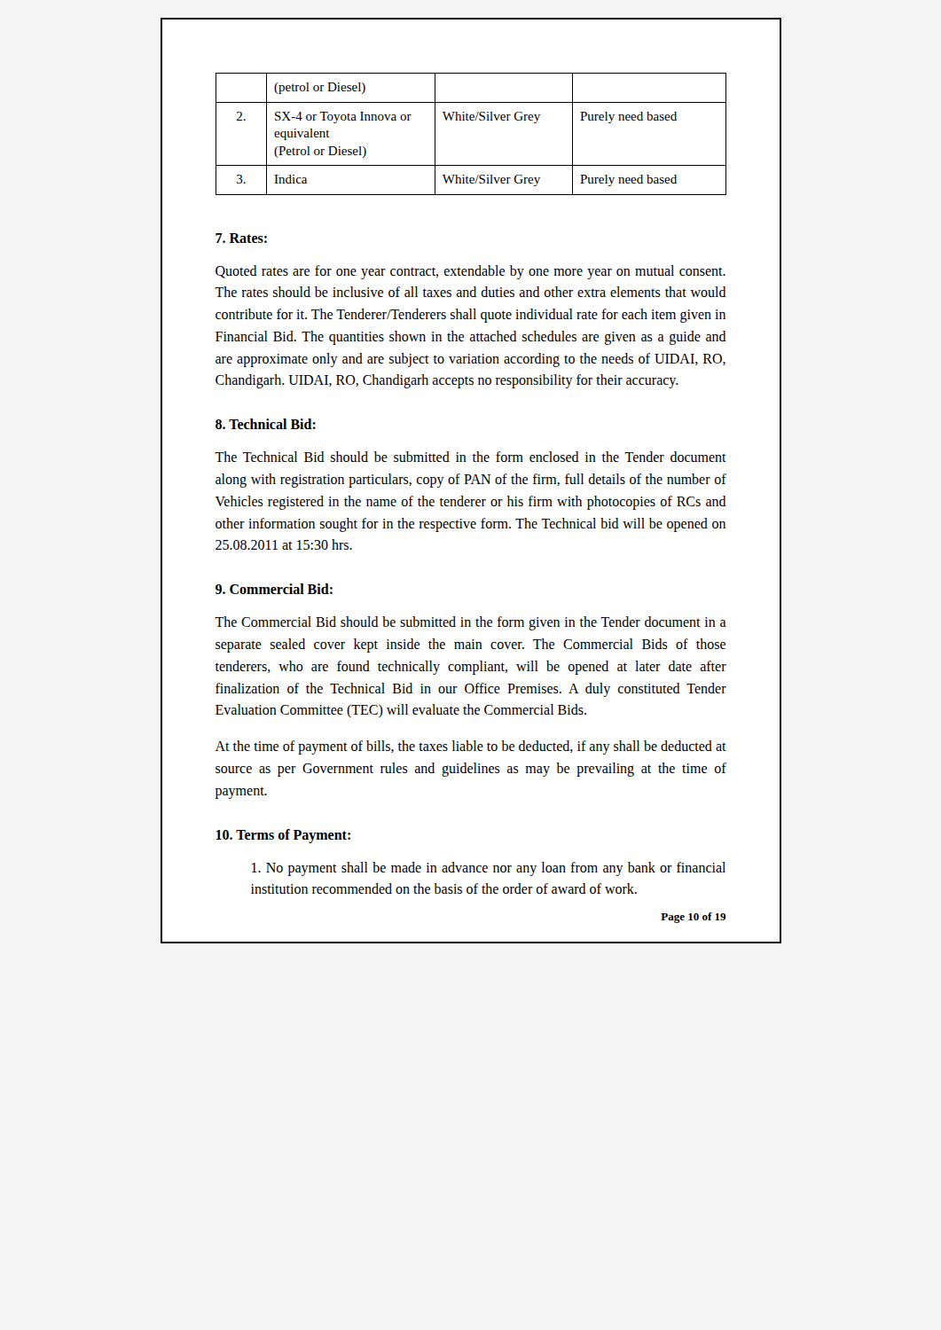| | (petrol or Diesel) | | |
| 2. | SX-4 or Toyota Innova or equivalent (Petrol or Diesel) | White/Silver Grey | Purely need based |
| 3. | Indica | White/Silver Grey | Purely need based |
7. Rates:
Quoted rates are for one year contract, extendable by one more year on mutual consent. The rates should be inclusive of all taxes and duties and other extra elements that would contribute for it. The Tenderer/Tenderers shall quote individual rate for each item given in Financial Bid. The quantities shown in the attached schedules are given as a guide and are approximate only and are subject to variation according to the needs of UIDAI, RO, Chandigarh. UIDAI, RO, Chandigarh accepts no responsibility for their accuracy.
8. Technical Bid:
The Technical Bid should be submitted in the form enclosed in the Tender document along with registration particulars, copy of PAN of the firm, full details of the number of Vehicles registered in the name of the tenderer or his firm with photocopies of RCs and other information sought for in the respective form. The Technical bid will be opened on 25.08.2011 at 15:30 hrs.
9. Commercial Bid:
The Commercial Bid should be submitted in the form given in the Tender document in a separate sealed cover kept inside the main cover. The Commercial Bids of those tenderers, who are found technically compliant, will be opened at later date after finalization of the Technical Bid in our Office Premises. A duly constituted Tender Evaluation Committee (TEC) will evaluate the Commercial Bids.
At the time of payment of bills, the taxes liable to be deducted, if any shall be deducted at source as per Government rules and guidelines as may be prevailing at the time of payment.
10. Terms of Payment:
1. No payment shall be made in advance nor any loan from any bank or financial institution recommended on the basis of the order of award of work.
Page 10 of 19